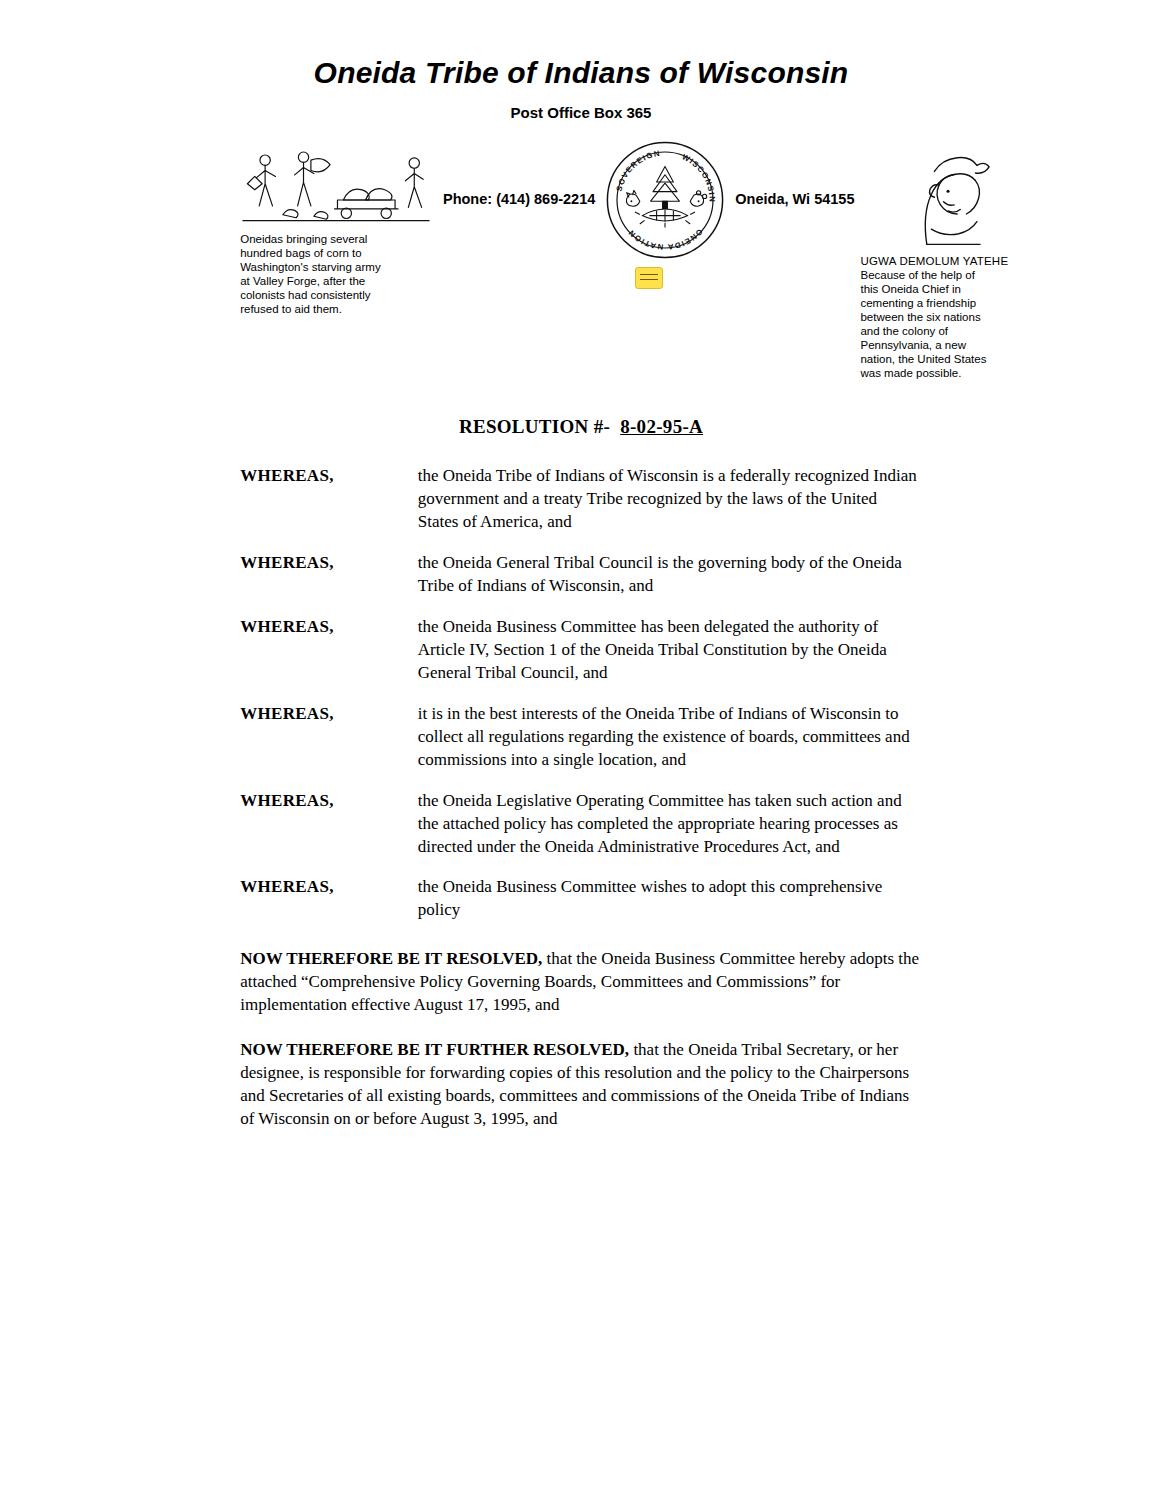Oneida Tribe of Indians of Wisconsin
Post Office Box 365
Oneidas bringing several
hundred bags of corn to
Washington's starving army
at Valley Forge, after the
colonists had consistently
refused to aid them.
Phone: (414) 869-2214 SOVEREIGN WISCONSIN ONEIDA NATION Oneida, Wi 54155
UGWA DEMOLUM YATEHE
Because of the help of
this Oneida Chief in
cementing a friendship
between the six nations
and the colony of
Pennsylvania, a new
nation, the United States
was made possible.
RESOLUTION #- 8-02-95-A
| WHEREAS, | the Oneida Tribe of Indians of Wisconsin is a federally recognized Indian government and a treaty Tribe recognized by the laws of the United States of America, and |
| WHEREAS, | the Oneida General Tribal Council is the governing body of the Oneida Tribe of Indians of Wisconsin, and |
| WHEREAS, | the Oneida Business Committee has been delegated the authority of Article IV, Section 1 of the Oneida Tribal Constitution by the Oneida General Tribal Council, and |
| WHEREAS, | it is in the best interests of the Oneida Tribe of Indians of Wisconsin to collect all regulations regarding the existence of boards, committees and commissions into a single location, and |
| WHEREAS, | the Oneida Legislative Operating Committee has taken such action and the attached policy has completed the appropriate hearing processes as directed under the Oneida Administrative Procedures Act, and |
| WHEREAS, | the Oneida Business Committee wishes to adopt this comprehensive policy |
NOW THEREFORE BE IT RESOLVED, that the Oneida Business Committee hereby adopts the attached “Comprehensive Policy Governing Boards, Committees and Commissions” for implementation effective August 17, 1995, and
NOW THEREFORE BE IT FURTHER RESOLVED, that the Oneida Tribal Secretary, or her designee, is responsible for forwarding copies of this resolution and the policy to the Chairpersons and Secretaries of all existing boards, committees and commissions of the Oneida Tribe of Indians of Wisconsin on or before August 3, 1995, and